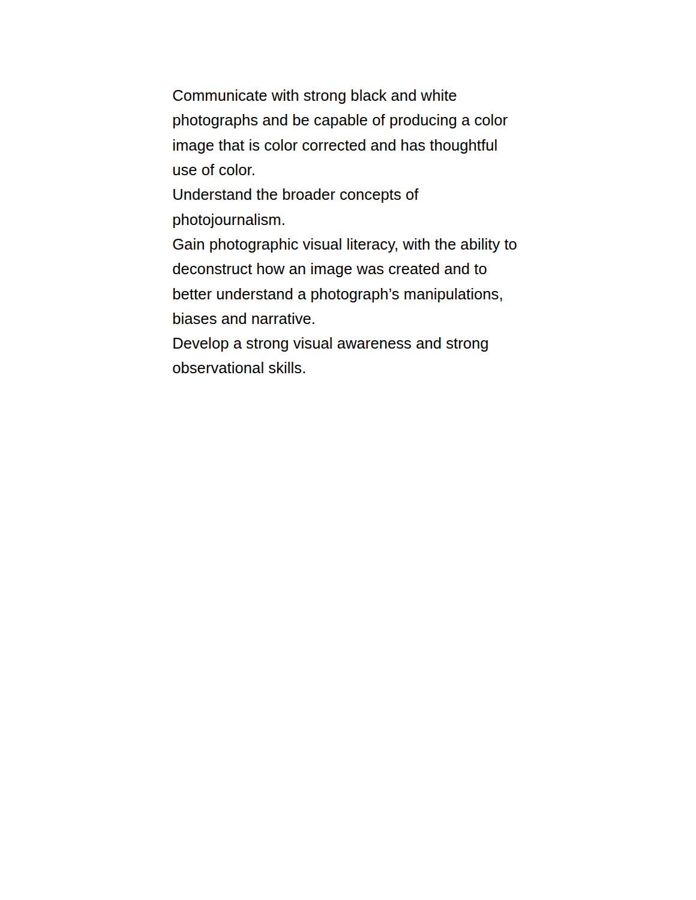Communicate with strong black and white photographs and be capable of producing a color image that is color corrected and has thoughtful use of color.
Understand the broader concepts of photojournalism.
Gain photographic visual literacy, with the ability to deconstruct how an image was created and to better understand a photograph’s manipulations, biases and narrative.
Develop a strong visual awareness and strong observational skills.